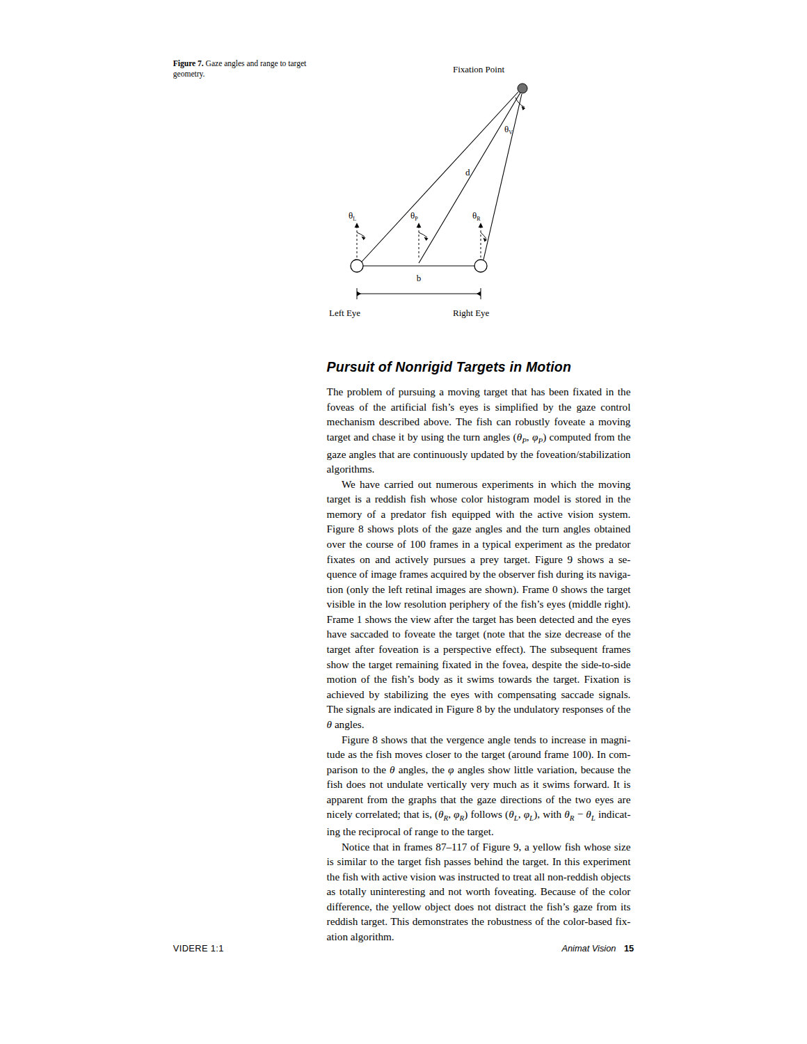Figure 7. Gaze angles and range to target geometry.
Fixation Point θL θP θR θV d b Left Eye Right Eye
Pursuit of Nonrigid Targets in Motion
The problem of pursuing a moving target that has been fixated in the foveas of the artificial fish’s eyes is simplified by the gaze control mechanism described above. The fish can robustly foveate a moving target and chase it by using the turn angles (θP, φP) computed from the gaze angles that are continuously updated by the foveation/stabilization algorithms.
We have carried out numerous experiments in which the moving target is a reddish fish whose color histogram model is stored in the memory of a predator fish equipped with the active vision system. Figure 8 shows plots of the gaze angles and the turn angles obtained over the course of 100 frames in a typical experiment as the predator fixates on and actively pursues a prey target. Figure 9 shows a sequence of image frames acquired by the observer fish during its navigation (only the left retinal images are shown). Frame 0 shows the target visible in the low resolution periphery of the fish’s eyes (middle right). Frame 1 shows the view after the target has been detected and the eyes have saccaded to foveate the target (note that the size decrease of the target after foveation is a perspective effect). The subsequent frames show the target remaining fixated in the fovea, despite the side-to-side motion of the fish’s body as it swims towards the target. Fixation is achieved by stabilizing the eyes with compensating saccade signals. The signals are indicated in Figure 8 by the undulatory responses of the θ angles.
Figure 8 shows that the vergence angle tends to increase in magnitude as the fish moves closer to the target (around frame 100). In comparison to the θ angles, the φ angles show little variation, because the fish does not undulate vertically very much as it swims forward. It is apparent from the graphs that the gaze directions of the two eyes are nicely correlated; that is, (θR, φR) follows (θL, φL), with θR − θL indicating the reciprocal of range to the target.
Notice that in frames 87–117 of Figure 9, a yellow fish whose size is similar to the target fish passes behind the target. In this experiment the fish with active vision was instructed to treat all non-reddish objects as totally uninteresting and not worth foveating. Because of the color difference, the yellow object does not distract the fish’s gaze from its reddish target. This demonstrates the robustness of the color-based fixation algorithm.
VIDERE 1:1
Animat Vision 15